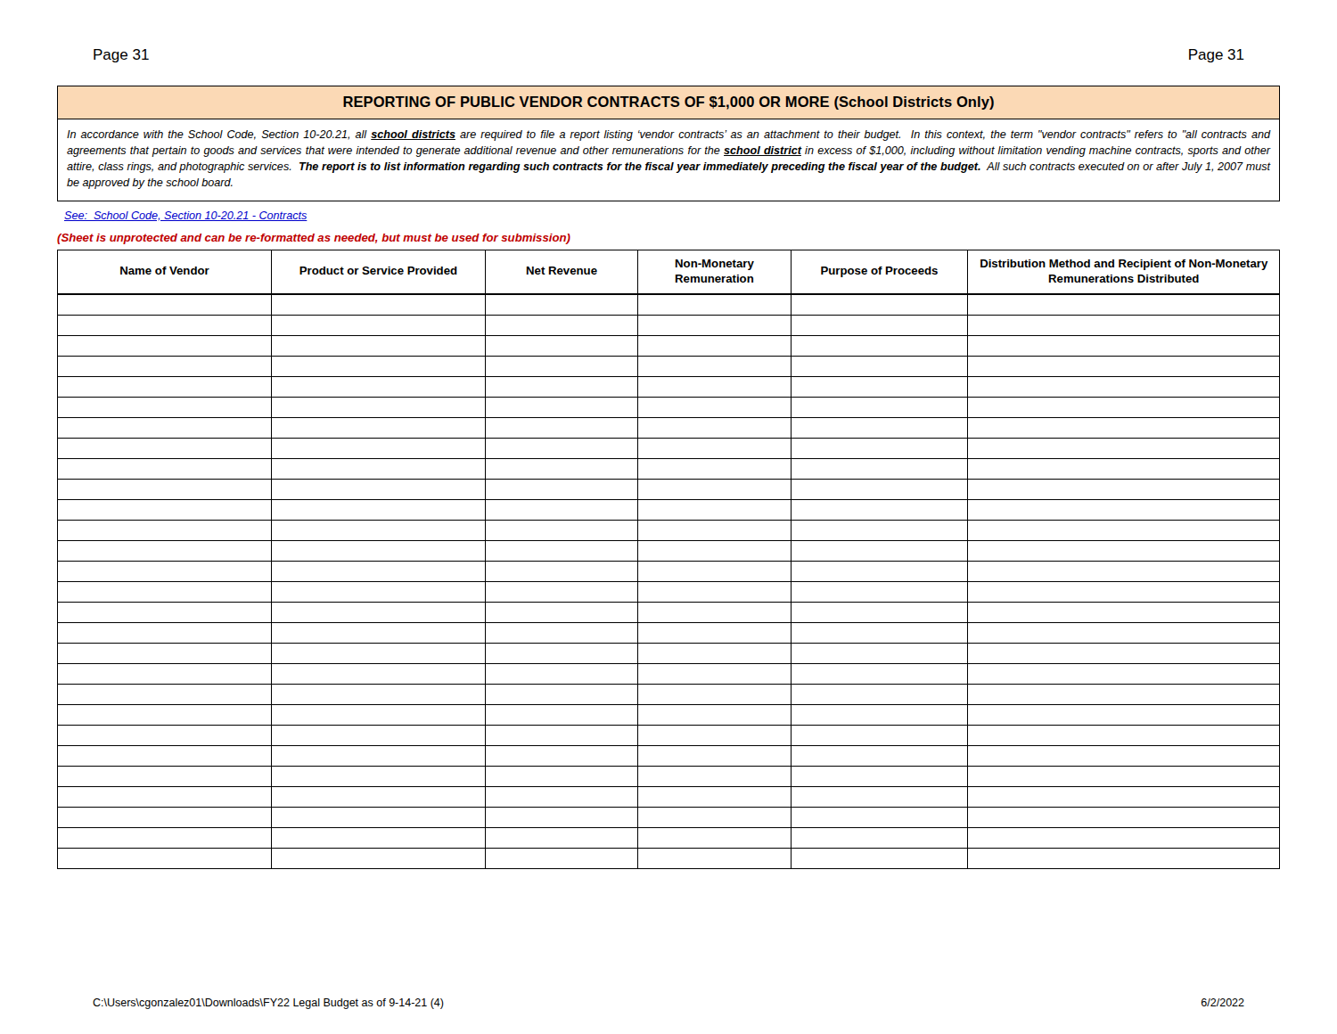Page 31
Page 31
REPORTING OF PUBLIC VENDOR CONTRACTS OF $1,000 OR MORE (School Districts Only)
In accordance with the School Code, Section 10-20.21, all school districts are required to file a report listing ‘vendor contracts’ as an attachment to their budget. In this context, the term "vendor contracts" refers to "all contracts and agreements that pertain to goods and services that were intended to generate additional revenue and other remunerations for the school district in excess of $1,000, including without limitation vending machine contracts, sports and other attire, class rings, and photographic services. The report is to list information regarding such contracts for the fiscal year immediately preceding the fiscal year of the budget. All such contracts executed on or after July 1, 2007 must be approved by the school board.
See: School Code, Section 10-20.21 - Contracts
(Sheet is unprotected and can be re-formatted as needed, but must be used for submission)
| Name of Vendor | Product or Service Provided | Net Revenue | Non-Monetary Remuneration | Purpose of Proceeds | Distribution Method and Recipient of Non-Monetary Remunerations Distributed |
| --- | --- | --- | --- | --- | --- |
C:\Users\cgonzalez01\Downloads\FY22 Legal Budget as of 9-14-21 (4)
6/2/2022